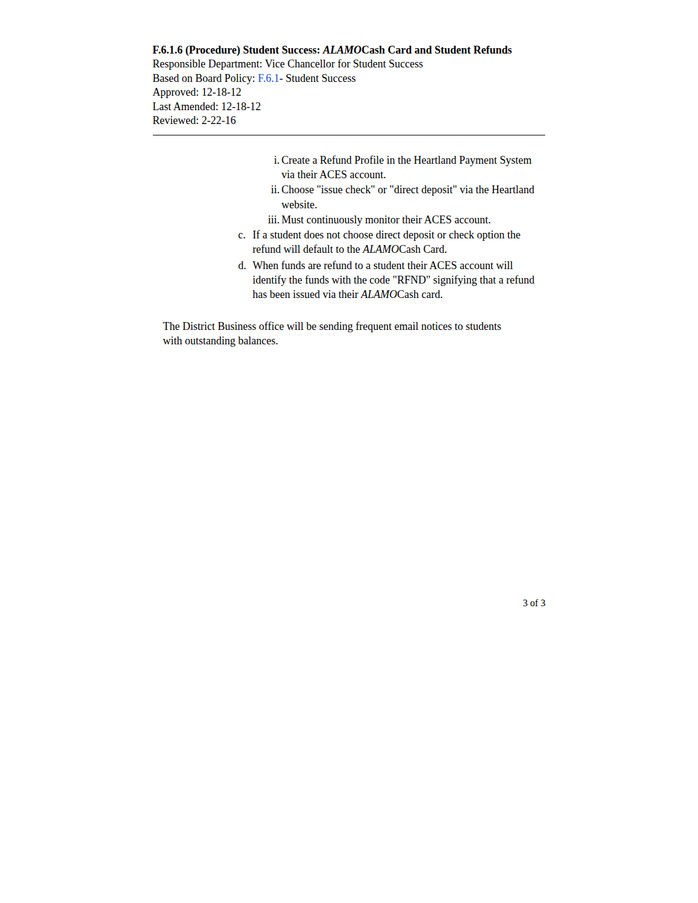F.6.1.6 (Procedure) Student Success: ALAMOCash Card and Student Refunds
Responsible Department: Vice Chancellor for Student Success
Based on Board Policy: F.6.1- Student Success
Approved: 12-18-12
Last Amended: 12-18-12
Reviewed: 2-22-16
i. Create a Refund Profile in the Heartland Payment System via their ACES account.
ii. Choose "issue check" or "direct deposit" via the Heartland website.
iii. Must continuously monitor their ACES account.
c. If a student does not choose direct deposit or check option the refund will default to the ALAMOCash Card.
d. When funds are refund to a student their ACES account will identify the funds with the code "RFND" signifying that a refund has been issued via their ALAMOCash card.
The District Business office will be sending frequent email notices to students with outstanding balances.
3 of 3